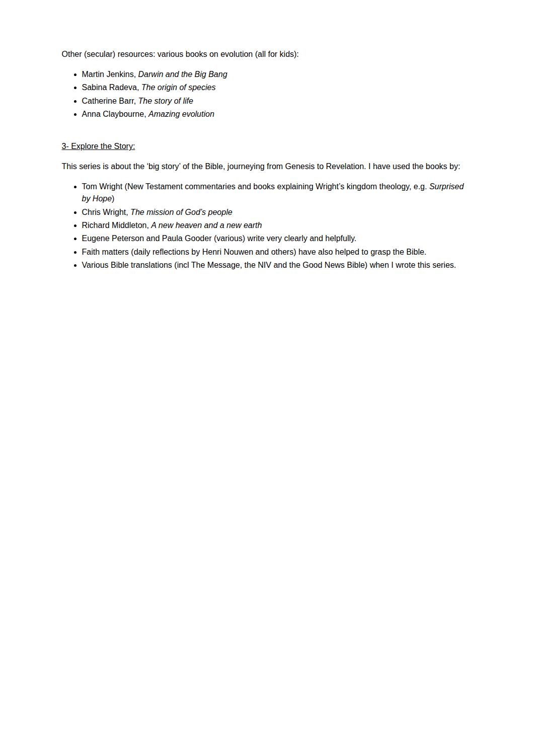Other (secular) resources: various books on evolution (all for kids):
Martin Jenkins, Darwin and the Big Bang
Sabina Radeva, The origin of species
Catherine Barr, The story of life
Anna Claybourne, Amazing evolution
3- Explore the Story:
This series is about the ‘big story’ of the Bible, journeying from Genesis to Revelation. I have used the books by:
Tom Wright (New Testament commentaries and books explaining Wright’s kingdom theology, e.g. Surprised by Hope)
Chris Wright, The mission of God’s people
Richard Middleton, A new heaven and a new earth
Eugene Peterson and Paula Gooder (various) write very clearly and helpfully.
Faith matters (daily reflections by Henri Nouwen and others) have also helped to grasp the Bible.
Various Bible translations (incl The Message, the NIV and the Good News Bible) when I wrote this series.